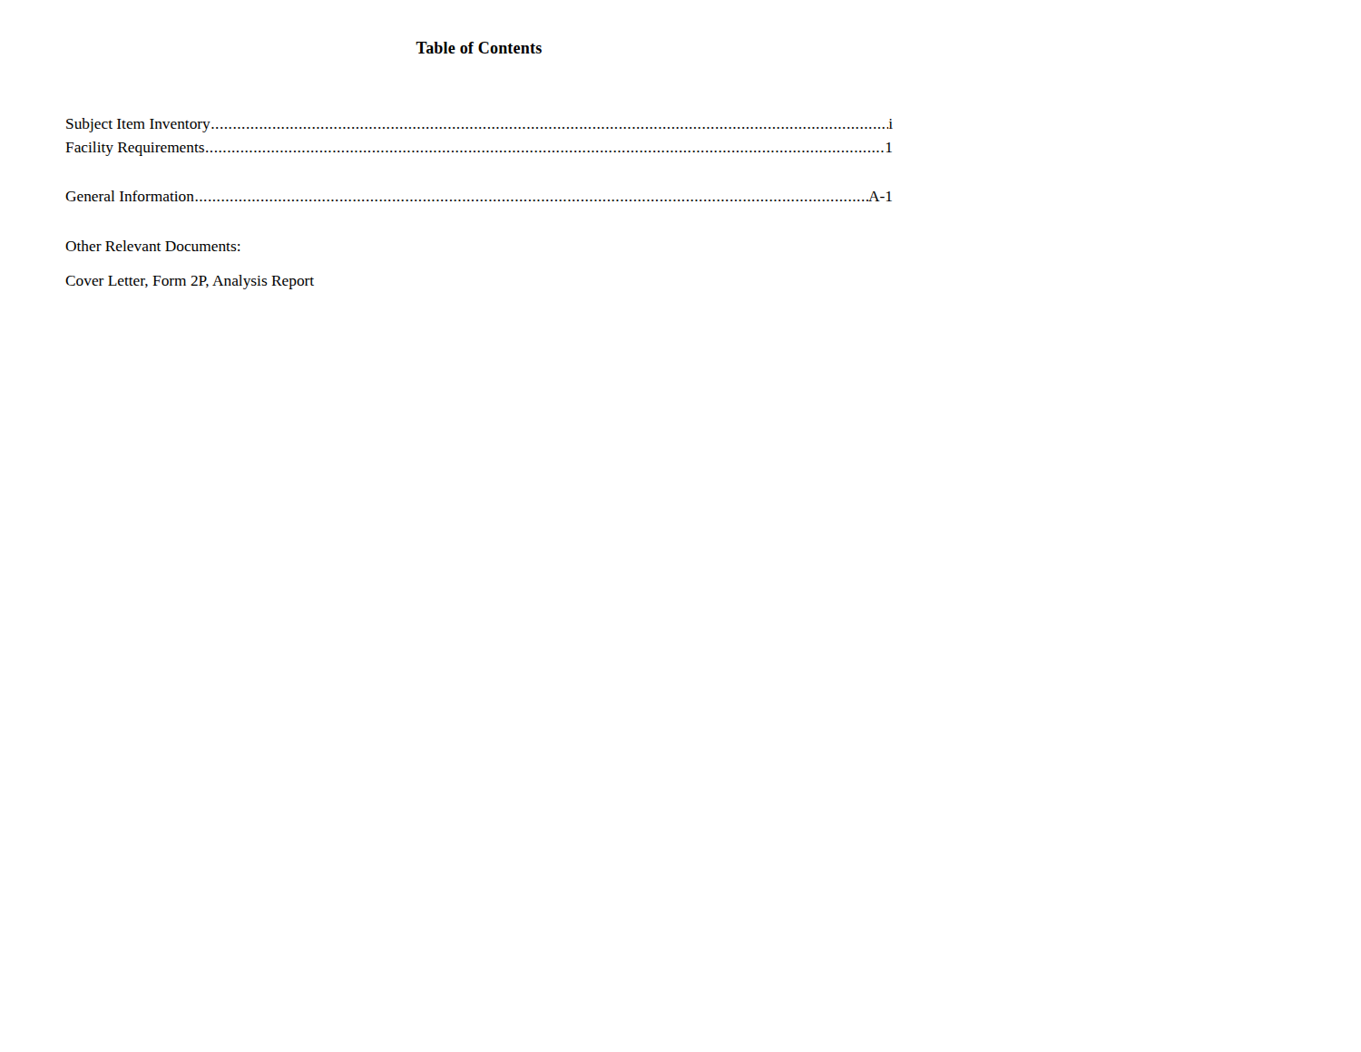Table of Contents
Subject Item Inventory .................................................................................................................................................................. i
Facility Requirements .................................................................................................................................................................. 1
General Information .................................................................................................................................................................. A-1
Other Relevant Documents:
Cover Letter, Form 2P, Analysis Report